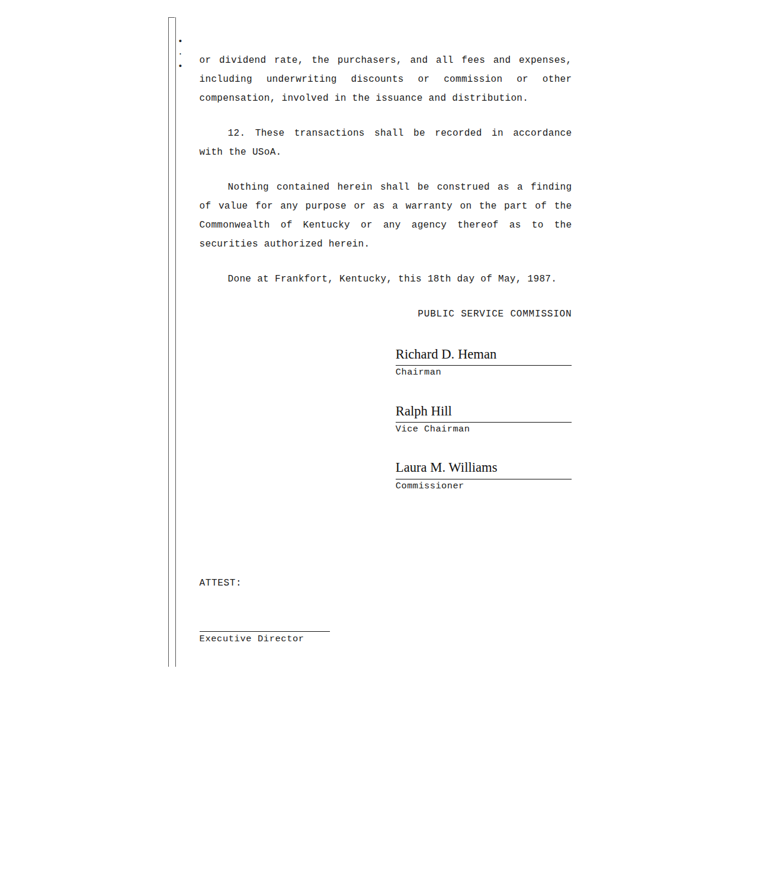•
·
•
or dividend rate, the purchasers, and all fees and expenses, including underwriting discounts or commission or other compensation, involved in the issuance and distribution.
12. These transactions shall be recorded in accordance with the USoA.
Nothing contained herein shall be construed as a finding of value for any purpose or as a warranty on the part of the Commonwealth of Kentucky or any agency thereof as to the securities authorized herein.
Done at Frankfort, Kentucky, this 18th day of May, 1987.
PUBLIC SERVICE COMMISSION
Richard D. Heman
Chairman
Ralph Hill
Vice Chairman
Laura M. Williams
Commissioner
ATTEST:
Executive Director